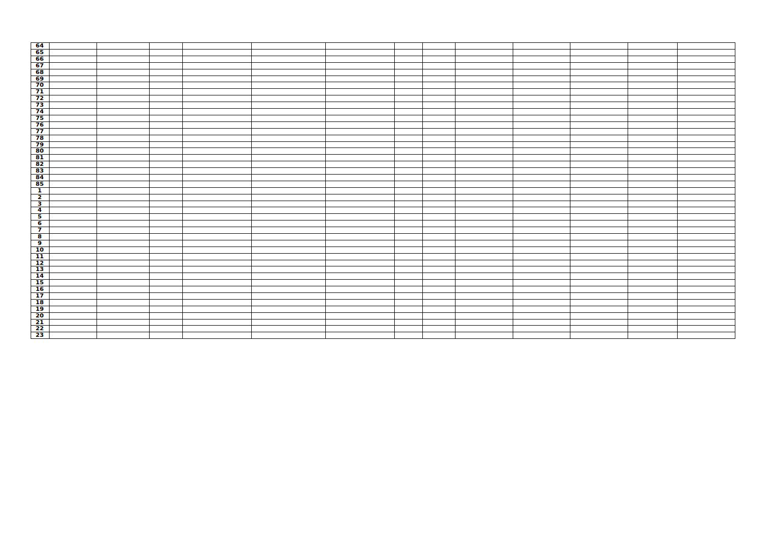| 64 | | | | | | | | | | | | | |
| 65 | | | | | | | | | | | | | |
| 66 | | | | | | | | | | | | | |
| 67 | | | | | | | | | | | | | |
| 68 | | | | | | | | | | | | | |
| 69 | | | | | | | | | | | | | |
| 70 | | | | | | | | | | | | | |
| 71 | | | | | | | | | | | | | |
| 72 | | | | | | | | | | | | | |
| 73 | | | | | | | | | | | | | |
| 74 | | | | | | | | | | | | | |
| 75 | | | | | | | | | | | | | |
| 76 | | | | | | | | | | | | | |
| 77 | | | | | | | | | | | | | |
| 78 | | | | | | | | | | | | | |
| 79 | | | | | | | | | | | | | |
| 80 | | | | | | | | | | | | | |
| 81 | | | | | | | | | | | | | |
| 82 | | | | | | | | | | | | | |
| 83 | | | | | | | | | | | | | |
| 84 | | | | | | | | | | | | | |
| 85 | | | | | | | | | | | | | |
| 1 | | | | | | | | | | | | | |
| 2 | | | | | | | | | | | | | |
| 3 | | | | | | | | | | | | | |
| 4 | | | | | | | | | | | | | |
| 5 | | | | | | | | | | | | | |
| 6 | | | | | | | | | | | | | |
| 7 | | | | | | | | | | | | | |
| 8 | | | | | | | | | | | | | |
| 9 | | | | | | | | | | | | | |
| 10 | | | | | | | | | | | | | |
| 11 | | | | | | | | | | | | | |
| 12 | | | | | | | | | | | | | |
| 13 | | | | | | | | | | | | | |
| 14 | | | | | | | | | | | | | |
| 15 | | | | | | | | | | | | | |
| 16 | | | | | | | | | | | | | |
| 17 | | | | | | | | | | | | | |
| 18 | | | | | | | | | | | | | |
| 19 | | | | | | | | | | | | | |
| 20 | | | | | | | | | | | | | |
| 21 | | | | | | | | | | | | | |
| 22 | | | | | | | | | | | | | |
| 23 | | | | | | | | | | | | | |